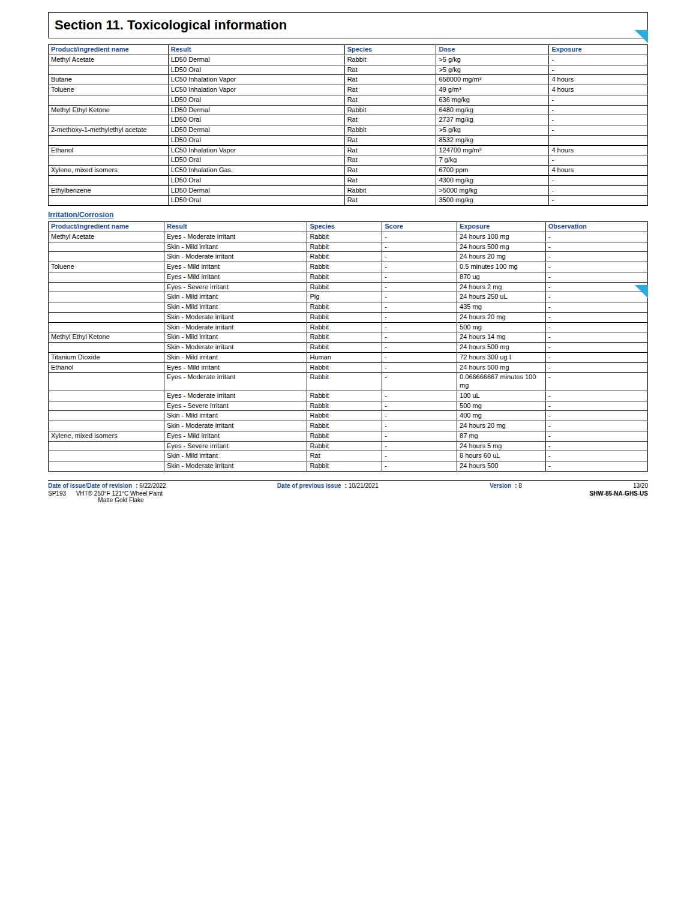Section 11. Toxicological information
| Product/ingredient name | Result | Species | Dose | Exposure |
| --- | --- | --- | --- | --- |
| Methyl Acetate | LD50 Dermal | Rabbit | >5 g/kg | - |
| | LD50 Oral | Rat | >5 g/kg | - |
| Butane | LC50 Inhalation Vapor | Rat | 658000 mg/m³ | 4 hours |
| Toluene | LC50 Inhalation Vapor | Rat | 49 g/m³ | 4 hours |
| | LD50 Oral | Rat | 636 mg/kg | - |
| Methyl Ethyl Ketone | LD50 Dermal | Rabbit | 6480 mg/kg | - |
| | LD50 Oral | Rat | 2737 mg/kg | - |
| 2-methoxy-1-methylethyl acetate | LD50 Dermal | Rabbit | >5 g/kg | - |
| | LD50 Oral | Rat | 8532 mg/kg | |
| Ethanol | LC50 Inhalation Vapor | Rat | 124700 mg/m³ | 4 hours |
| | LD50 Oral | Rat | 7 g/kg | - |
| Xylene, mixed isomers | LC50 Inhalation Gas. | Rat | 6700 ppm | 4 hours |
| | LD50 Oral | Rat | 4300 mg/kg | - |
| Ethylbenzene | LD50 Dermal | Rabbit | >5000 mg/kg | - |
| | LD50 Oral | Rat | 3500 mg/kg | - |
Irritation/Corrosion
| Product/ingredient name | Result | Species | Score | Exposure | Observation |
| --- | --- | --- | --- | --- | --- |
| Methyl Acetate | Eyes - Moderate irritant | Rabbit | - | 24 hours 100 mg | - |
| | Skin - Mild irritant | Rabbit | - | 24 hours 500 mg | - |
| | Skin - Moderate irritant | Rabbit | - | 24 hours 20 mg | - |
| Toluene | Eyes - Mild irritant | Rabbit | - | 0.5 minutes 100 mg | - |
| | Eyes - Mild irritant | Rabbit | - | 870 ug | - |
| | Eyes - Severe irritant | Rabbit | - | 24 hours 2 mg | - |
| | Skin - Mild irritant | Pig | - | 24 hours 250 uL | - |
| | Skin - Mild irritant | Rabbit | - | 435 mg | - |
| | Skin - Moderate irritant | Rabbit | - | 24 hours 20 mg | - |
| | Skin - Moderate irritant | Rabbit | - | 500 mg | - |
| Methyl Ethyl Ketone | Skin - Mild irritant | Rabbit | - | 24 hours 14 mg | - |
| | Skin - Moderate irritant | Rabbit | - | 24 hours 500 mg | - |
| Titanium Dioxide | Skin - Mild irritant | Human | - | 72 hours 300 ug I | - |
| Ethanol | Eyes - Mild irritant | Rabbit | - | 24 hours 500 mg | - |
| | Eyes - Moderate irritant | Rabbit | - | 0.066666667 minutes 100 mg | - |
| | Eyes - Moderate irritant | Rabbit | - | 100 uL | - |
| | Eyes - Severe irritant | Rabbit | - | 500 mg | - |
| | Skin - Mild irritant | Rabbit | - | 400 mg | - |
| | Skin - Moderate irritant | Rabbit | - | 24 hours 20 mg | - |
| Xylene, mixed isomers | Eyes - Mild irritant | Rabbit | - | 87 mg | - |
| | Eyes - Severe irritant | Rabbit | - | 24 hours 5 mg | - |
| | Skin - Mild irritant | Rat | - | 8 hours 60 uL | - |
| | Skin - Moderate irritant | Rabbit | - | 24 hours 500 | - |
Date of issue/Date of revision : 6/22/2022
Date of previous issue : 10/21/2021
Version : 8
13/20
SP193 VHT® 250°F 121°C Wheel Paint
Matte Gold Flake
SHW-85-NA-GHS-US